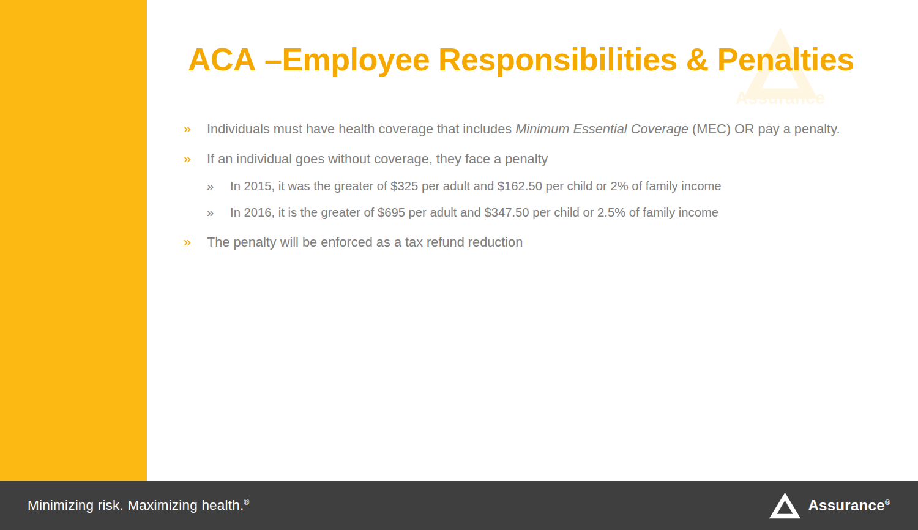Assurance
ACA –Employee Responsibilities & Penalties
Individuals must have health coverage that includes Minimum Essential Coverage (MEC) OR pay a penalty.
If an individual goes without coverage, they face a penalty
In 2015, it was the greater of $325 per adult and $162.50 per child or 2% of family income
In 2016, it is the greater of $695 per adult and $347.50 per child or 2.5% of family income
The penalty will be enforced as a tax refund reduction
Minimizing risk. Maximizing health.®
Assurance®